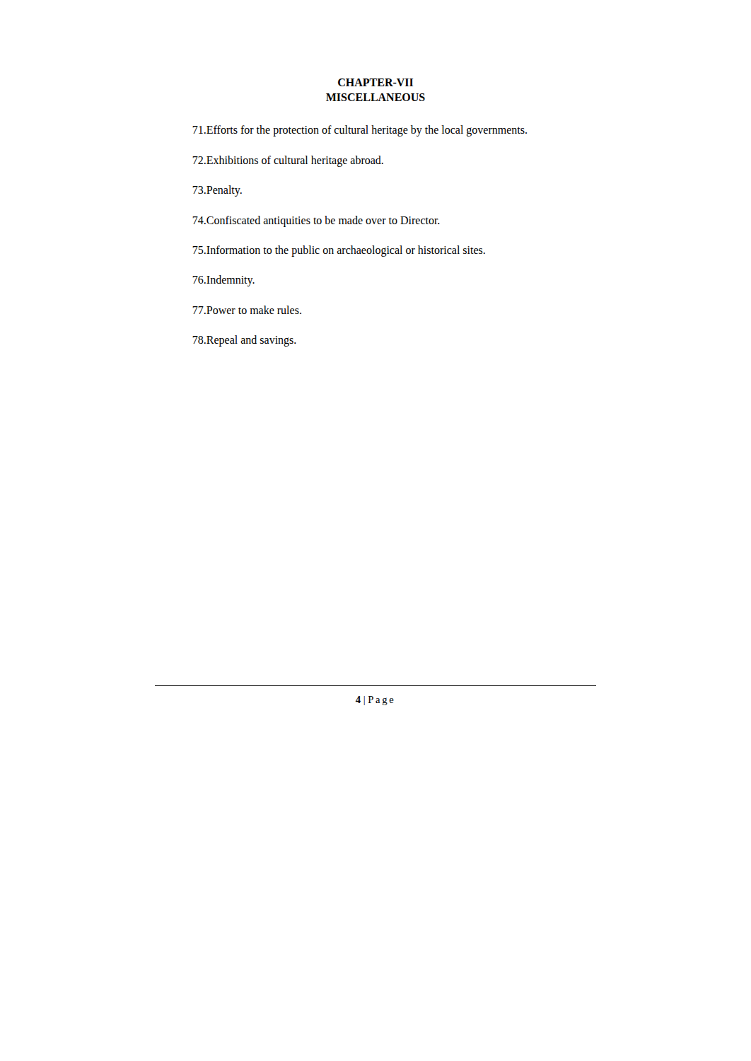CHAPTER-VII MISCELLANEOUS
71. Efforts for the protection of cultural heritage by the local governments.
72. Exhibitions of cultural heritage abroad.
73. Penalty.
74. Confiscated antiquities to be made over to Director.
75. Information to the public on archaeological or historical sites.
76. Indemnity.
77. Power to make rules.
78. Repeal and savings.
4 | Page